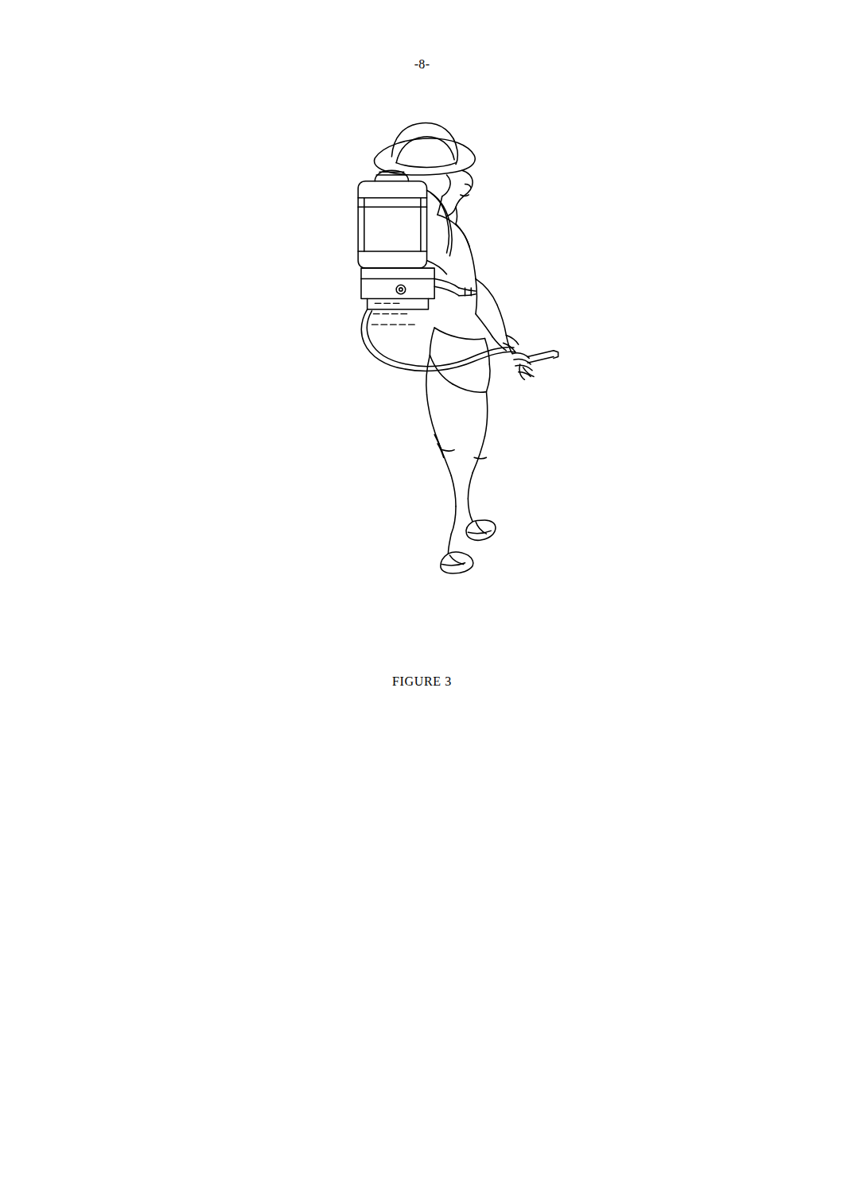-8-
Figure 3 Line drawing of a person wearing a wide-brimmed hat, walking and carrying a backpack sprayer tank on the back, holding a spray wand connected by a hose to the tank.
FIGURE 3